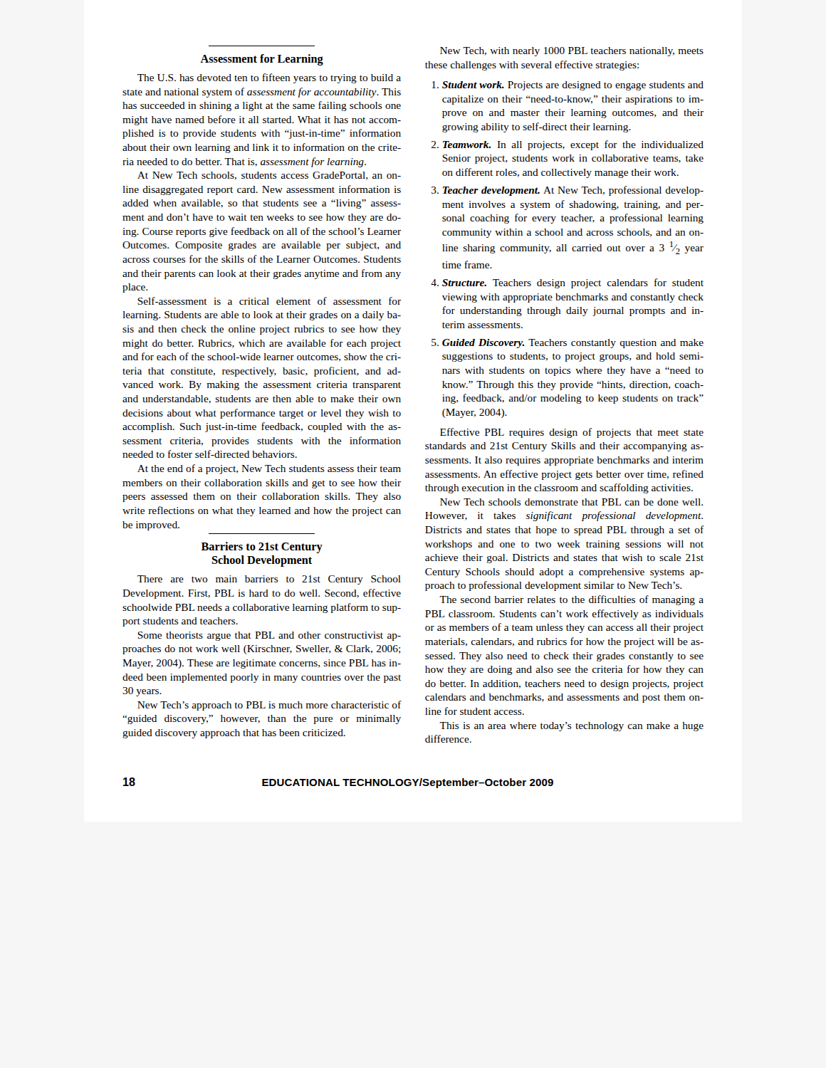Assessment for Learning
The U.S. has devoted ten to fifteen years to trying to build a state and national system of assessment for accountability. This has succeeded in shining a light at the same failing schools one might have named before it all started. What it has not accomplished is to provide students with “just-in-time” information about their own learning and link it to information on the criteria needed to do better. That is, assessment for learning.
At New Tech schools, students access GradePortal, an online disaggregated report card. New assessment information is added when available, so that students see a “living” assessment and don’t have to wait ten weeks to see how they are doing. Course reports give feedback on all of the school’s Learner Outcomes. Composite grades are available per subject, and across courses for the skills of the Learner Outcomes. Students and their parents can look at their grades anytime and from any place.
Self-assessment is a critical element of assessment for learning. Students are able to look at their grades on a daily basis and then check the online project rubrics to see how they might do better. Rubrics, which are available for each project and for each of the school-wide learner outcomes, show the criteria that constitute, respectively, basic, proficient, and advanced work. By making the assessment criteria transparent and understandable, students are then able to make their own decisions about what performance target or level they wish to accomplish. Such just-in-time feedback, coupled with the assessment criteria, provides students with the information needed to foster self-directed behaviors.
At the end of a project, New Tech students assess their team members on their collaboration skills and get to see how their peers assessed them on their collaboration skills. They also write reflections on what they learned and how the project can be improved.
Barriers to 21st Century
School Development
There are two main barriers to 21st Century School Development. First, PBL is hard to do well. Second, effective schoolwide PBL needs a collaborative learning platform to support students and teachers.
Some theorists argue that PBL and other constructivist approaches do not work well (Kirschner, Sweller, & Clark, 2006; Mayer, 2004). These are legitimate concerns, since PBL has indeed been implemented poorly in many countries over the past 30 years.
New Tech’s approach to PBL is much more characteristic of “guided discovery,” however, than the pure or minimally guided discovery approach that has been criticized.
New Tech, with nearly 1000 PBL teachers nationally, meets these challenges with several effective strategies:
Student work. Projects are designed to engage students and capitalize on their “need-to-know,” their aspirations to improve on and master their learning outcomes, and their growing ability to self-direct their learning.
Teamwork. In all projects, except for the individualized Senior project, students work in collaborative teams, take on different roles, and collectively manage their work.
Teacher development. At New Tech, professional development involves a system of shadowing, training, and personal coaching for every teacher, a professional learning community within a school and across schools, and an online sharing community, all carried out over a 3 1⁄2 year time frame.
Structure. Teachers design project calendars for student viewing with appropriate benchmarks and constantly check for understanding through daily journal prompts and interim assessments.
Guided Discovery. Teachers constantly question and make suggestions to students, to project groups, and hold seminars with students on topics where they have a “need to know.” Through this they provide “hints, direction, coaching, feedback, and/or modeling to keep students on track” (Mayer, 2004).
Effective PBL requires design of projects that meet state standards and 21st Century Skills and their accompanying assessments. It also requires appropriate benchmarks and interim assessments. An effective project gets better over time, refined through execution in the classroom and scaffolding activities.
New Tech schools demonstrate that PBL can be done well. However, it takes significant professional development. Districts and states that hope to spread PBL through a set of workshops and one to two week training sessions will not achieve their goal. Districts and states that wish to scale 21st Century Schools should adopt a comprehensive systems approach to professional development similar to New Tech’s.
The second barrier relates to the difficulties of managing a PBL classroom. Students can’t work effectively as individuals or as members of a team unless they can access all their project materials, calendars, and rubrics for how the project will be assessed. They also need to check their grades constantly to see how they are doing and also see the criteria for how they can do better. In addition, teachers need to design projects, project calendars and benchmarks, and assessments and post them online for student access.
This is an area where today’s technology can make a huge difference.
18 EDUCATIONAL TECHNOLOGY/September–October 2009